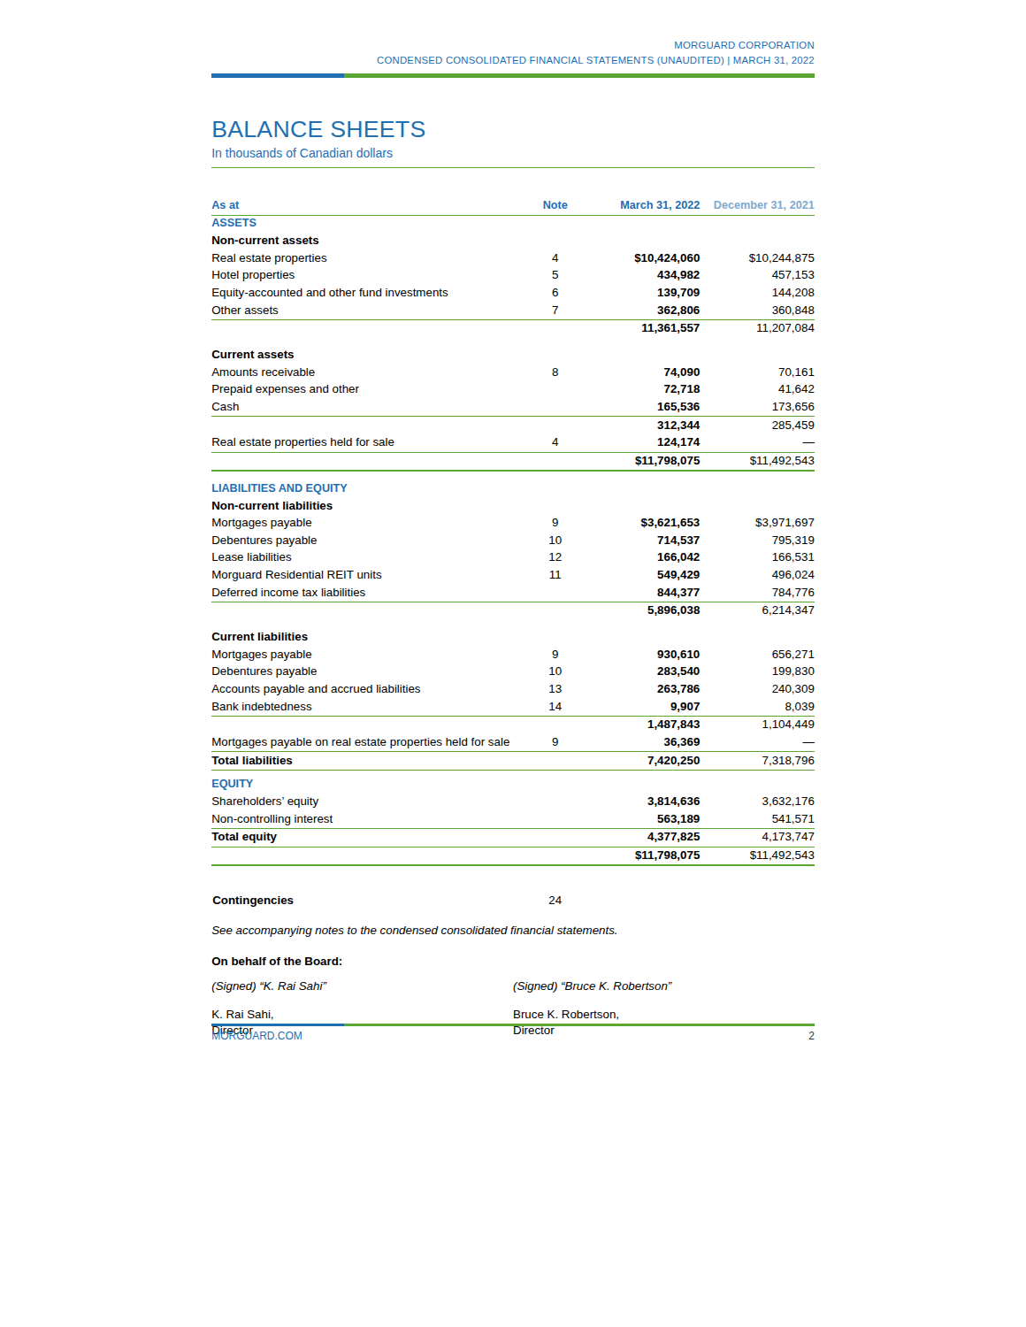MORGUARD CORPORATION
CONDENSED CONSOLIDATED FINANCIAL STATEMENTS (UNAUDITED) | MARCH 31, 2022
BALANCE SHEETS
In thousands of Canadian dollars
| As at | Note | March 31, 2022 | December 31, 2021 |
| --- | --- | --- | --- |
| ASSETS | | | |
| Non-current assets | | | |
| Real estate properties | 4 | $10,424,060 | $10,244,875 |
| Hotel properties | 5 | 434,982 | 457,153 |
| Equity-accounted and other fund investments | 6 | 139,709 | 144,208 |
| Other assets | 7 | 362,806 | 360,848 |
| | | 11,361,557 | 11,207,084 |
| Current assets | | | |
| Amounts receivable | 8 | 74,090 | 70,161 |
| Prepaid expenses and other | | 72,718 | 41,642 |
| Cash | | 165,536 | 173,656 |
| | | 312,344 | 285,459 |
| Real estate properties held for sale | 4 | 124,174 | — |
| | | $11,798,075 | $11,492,543 |
| LIABILITIES AND EQUITY | | | |
| Non-current liabilities | | | |
| Mortgages payable | 9 | $3,621,653 | $3,971,697 |
| Debentures payable | 10 | 714,537 | 795,319 |
| Lease liabilities | 12 | 166,042 | 166,531 |
| Morguard Residential REIT units | 11 | 549,429 | 496,024 |
| Deferred income tax liabilities | | 844,377 | 784,776 |
| | | 5,896,038 | 6,214,347 |
| Current liabilities | | | |
| Mortgages payable | 9 | 930,610 | 656,271 |
| Debentures payable | 10 | 283,540 | 199,830 |
| Accounts payable and accrued liabilities | 13 | 263,786 | 240,309 |
| Bank indebtedness | 14 | 9,907 | 8,039 |
| | | 1,487,843 | 1,104,449 |
| Mortgages payable on real estate properties held for sale | 9 | 36,369 | — |
| Total liabilities | | 7,420,250 | 7,318,796 |
| EQUITY | | | |
| Shareholders’ equity | | 3,814,636 | 3,632,176 |
| Non-controlling interest | | 563,189 | 541,571 |
| Total equity | | 4,377,825 | 4,173,747 |
| | | $11,798,075 | $11,492,543 |
| Contingencies | 24 | |
See accompanying notes to the condensed consolidated financial statements.
On behalf of the Board:
(Signed) “K. Rai Sahi”
(Signed) “Bruce K. Robertson”
K. Rai Sahi,
Director
Bruce K. Robertson,
Director
MORGUARD.COM
2